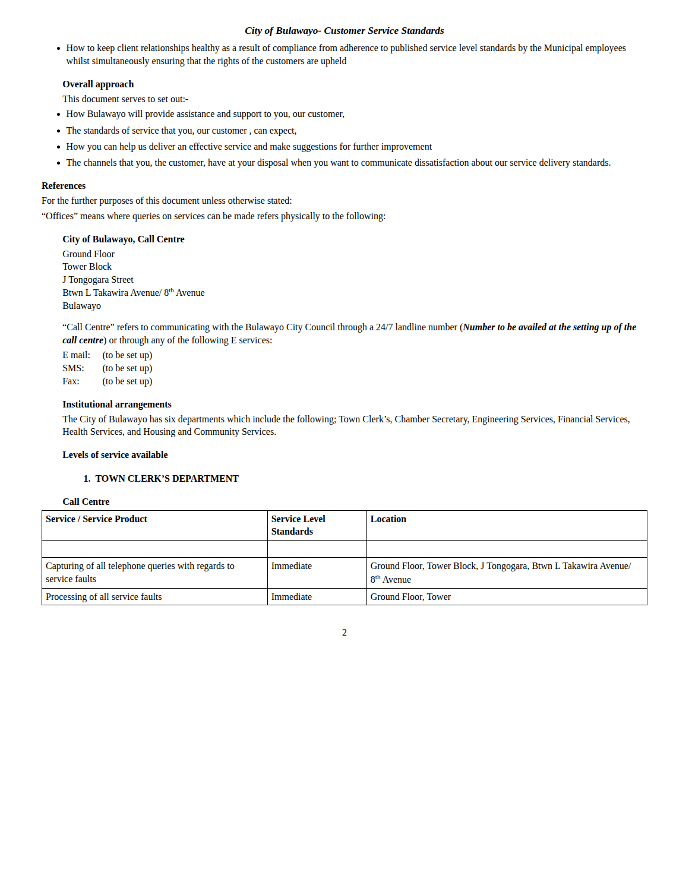City of Bulawayo- Customer Service Standards
How to keep client relationships healthy as a result of compliance from adherence to published service level standards by the Municipal employees whilst simultaneously ensuring that the rights of the customers are upheld
Overall approach
This document serves to set out:-
How Bulawayo will provide assistance and support to you, our customer,
The standards of service that you, our customer , can expect,
How you can help us deliver an effective service and make suggestions for further improvement
The channels that you, the customer, have at your disposal when you want to communicate dissatisfaction about our service delivery standards.
References
For the further purposes of this document unless otherwise stated:
“Offices” means where queries on services can be made refers physically to the following:
City of Bulawayo, Call Centre
Ground Floor
Tower Block
J Tongogara Street
Btwn L Takawira Avenue/ 8th Avenue
Bulawayo
“Call Centre” refers to communicating with the Bulawayo City Council through a 24/7 landline number (Number to be availed at the setting up of the call centre) or through any of the following E services:
E mail:(to be set up)
SMS:(to be set up)
Fax:(to be set up)
Institutional arrangements
The City of Bulawayo has six departments which include the following; Town Clerk’s, Chamber Secretary, Engineering Services, Financial Services, Health Services, and Housing and Community Services.
Levels of service available
1. TOWN CLERK’S DEPARTMENT
Call Centre
| Service / Service Product | Service Level Standards | Location |
| --- | --- | --- |
| Capturing of all telephone queries with regards to service faults | Immediate | Ground Floor, Tower Block, J Tongogara, Btwn L Takawira Avenue/ 8 th Avenue |
| Processing of all service faults | Immediate | Ground Floor, Tower |
2